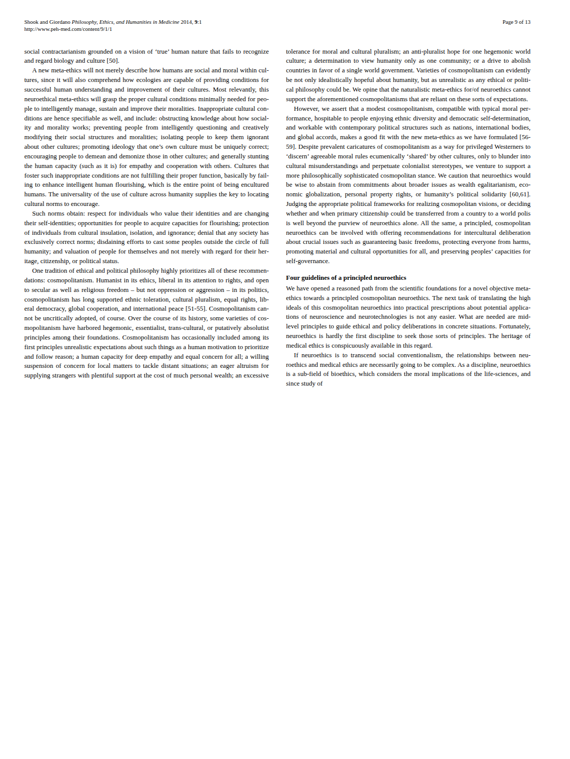Shook and Giordano Philosophy, Ethics, and Humanities in Medicine 2014, 9:1
http://www.peh-med.com/content/9/1/1
Page 9 of 13
social contractarianism grounded on a vision of ‘true’ human nature that fails to recognize and regard biology and culture [50].
A new meta-ethics will not merely describe how humans are social and moral within cultures, since it will also comprehend how ecologies are capable of providing conditions for successful human understanding and improvement of their cultures. Most relevantly, this neuroethical meta-ethics will grasp the proper cultural conditions minimally needed for people to intelligently manage, sustain and improve their moralities. Inappropriate cultural conditions are hence specifiable as well, and include: obstructing knowledge about how sociality and morality works; preventing people from intelligently questioning and creatively modifying their social structures and moralities; isolating people to keep them ignorant about other cultures; promoting ideology that one’s own culture must be uniquely correct; encouraging people to demean and demonize those in other cultures; and generally stunting the human capacity (such as it is) for empathy and cooperation with others. Cultures that foster such inappropriate conditions are not fulfilling their proper function, basically by failing to enhance intelligent human flourishing, which is the entire point of being encultured humans. The universality of the use of culture across humanity supplies the key to locating cultural norms to encourage.
Such norms obtain: respect for individuals who value their identities and are changing their self-identities; opportunities for people to acquire capacities for flourishing; protection of individuals from cultural insulation, isolation, and ignorance; denial that any society has exclusively correct norms; disdaining efforts to cast some peoples outside the circle of full humanity; and valuation of people for themselves and not merely with regard for their heritage, citizenship, or political status.
One tradition of ethical and political philosophy highly prioritizes all of these recommendations: cosmopolitanism. Humanist in its ethics, liberal in its attention to rights, and open to secular as well as religious freedom – but not oppression or aggression – in its politics, cosmopolitanism has long supported ethnic toleration, cultural pluralism, equal rights, liberal democracy, global cooperation, and international peace [51-55]. Cosmopolitanism cannot be uncritically adopted, of course. Over the course of its history, some varieties of cosmopolitanism have harbored hegemonic, essentialist, trans-cultural, or putatively absolutist principles among their foundations. Cosmopolitanism has occasionally included among its first principles unrealistic expectations about such things as a human motivation to prioritize and follow reason; a human capacity for deep empathy and equal concern for all; a willing suspension of concern for local matters to tackle distant situations; an eager altruism for supplying strangers with plentiful support at the cost of much personal wealth; an excessive tolerance for moral and cultural pluralism; an anti-pluralist hope for one hegemonic world culture; a determination to view humanity only as one community; or a drive to abolish countries in favor of a single world government. Varieties of cosmopolitanism can evidently be not only idealistically hopeful about humanity, but as unrealistic as any ethical or political philosophy could be. We opine that the naturalistic meta-ethics for/of neuroethics cannot support the aforementioned cosmopolitanisms that are reliant on these sorts of expectations.
However, we assert that a modest cosmopolitanism, compatible with typical moral performance, hospitable to people enjoying ethnic diversity and democratic self-determination, and workable with contemporary political structures such as nations, international bodies, and global accords, makes a good fit with the new meta-ethics as we have formulated [56-59]. Despite prevalent caricatures of cosmopolitanism as a way for privileged Westerners to ‘discern’ agreeable moral rules ecumenically ‘shared’ by other cultures, only to blunder into cultural misunderstandings and perpetuate colonialist stereotypes, we venture to support a more philosophically sophisticated cosmopolitan stance. We caution that neuroethics would be wise to abstain from commitments about broader issues as wealth egalitarianism, economic globalization, personal property rights, or humanity’s political solidarity [60,61]. Judging the appropriate political frameworks for realizing cosmopolitan visions, or deciding whether and when primary citizenship could be transferred from a country to a world polis is well beyond the purview of neuroethics alone. All the same, a principled, cosmopolitan neuroethics can be involved with offering recommendations for intercultural deliberation about crucial issues such as guaranteeing basic freedoms, protecting everyone from harms, promoting material and cultural opportunities for all, and preserving peoples’ capacities for self-governance.
Four guidelines of a principled neuroethics
We have opened a reasoned path from the scientific foundations for a novel objective meta-ethics towards a principled cosmopolitan neuroethics. The next task of translating the high ideals of this cosmopolitan neuroethics into practical prescriptions about potential applications of neuroscience and neurotechnologies is not any easier. What are needed are mid-level principles to guide ethical and policy deliberations in concrete situations. Fortunately, neuroethics is hardly the first discipline to seek those sorts of principles. The heritage of medical ethics is conspicuously available in this regard.
If neuroethics is to transcend social conventionalism, the relationships between neuroethics and medical ethics are necessarily going to be complex. As a discipline, neuroethics is a sub-field of bioethics, which considers the moral implications of the life-sciences, and since study of